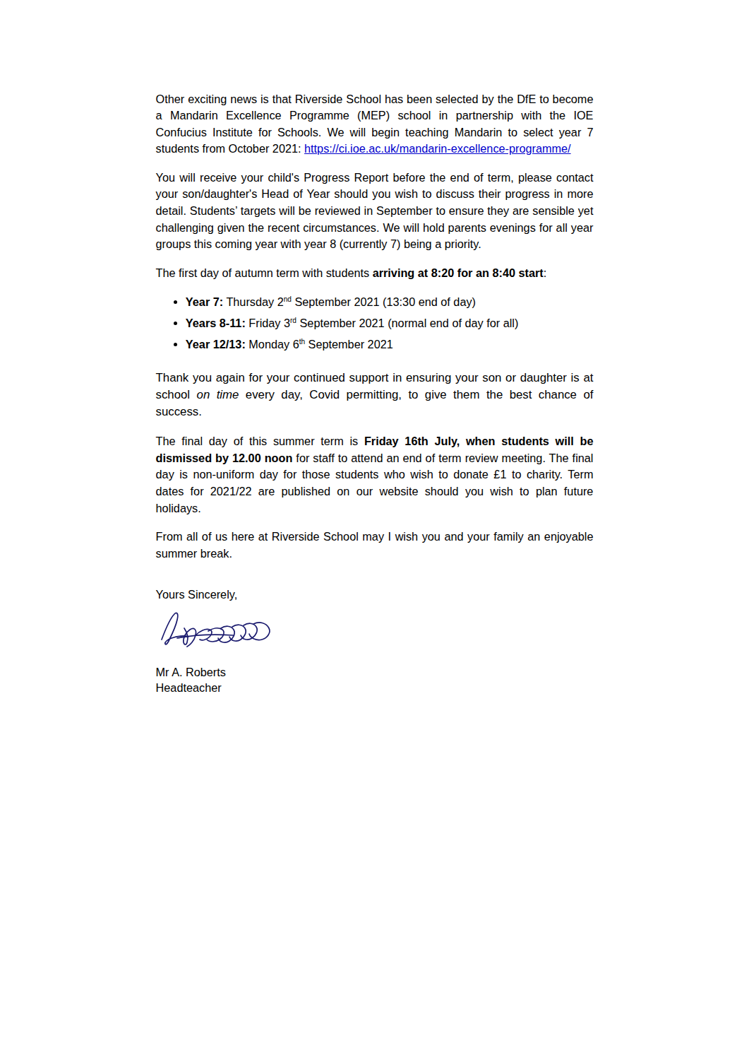Other exciting news is that Riverside School has been selected by the DfE to become a Mandarin Excellence Programme (MEP) school in partnership with the IOE Confucius Institute for Schools. We will begin teaching Mandarin to select year 7 students from October 2021: https://ci.ioe.ac.uk/mandarin-excellence-programme/
You will receive your child's Progress Report before the end of term, please contact your son/daughter's Head of Year should you wish to discuss their progress in more detail. Students’ targets will be reviewed in September to ensure they are sensible yet challenging given the recent circumstances. We will hold parents evenings for all year groups this coming year with year 8 (currently 7) being a priority.
The first day of autumn term with students arriving at 8:20 for an 8:40 start:
Year 7: Thursday 2nd September 2021 (13:30 end of day)
Years 8-11: Friday 3rd September 2021 (normal end of day for all)
Year 12/13: Monday 6th September 2021
Thank you again for your continued support in ensuring your son or daughter is at school on time every day, Covid permitting, to give them the best chance of success.
The final day of this summer term is Friday 16th July, when students will be dismissed by 12.00 noon for staff to attend an end of term review meeting. The final day is non-uniform day for those students who wish to donate £1 to charity. Term dates for 2021/22 are published on our website should you wish to plan future holidays.
From all of us here at Riverside School may I wish you and your family an enjoyable summer break.
Yours Sincerely,
Mr A. Roberts
Headteacher